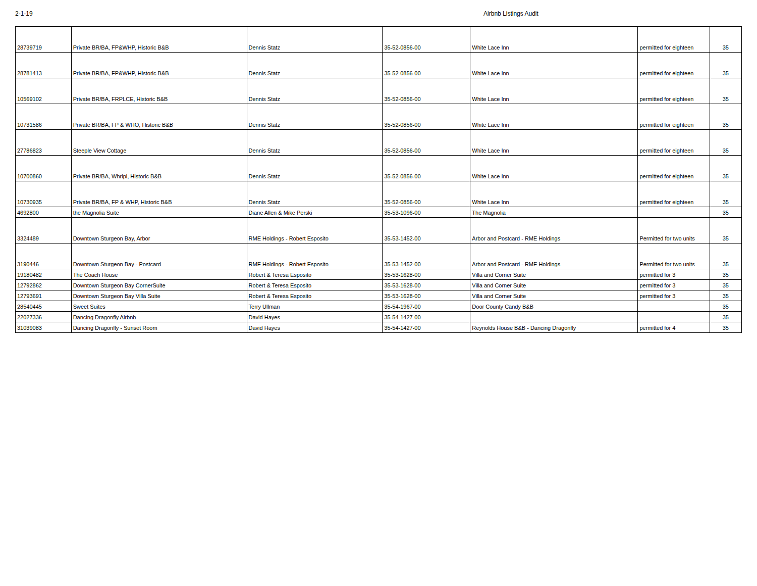2-1-19
Airbnb Listings Audit
| 28739719 | Private BR/BA, FP&WHP, Historic B&B | Dennis Statz | 35-52-0856-00 | White Lace Inn | permitted for eighteen | 35 |
| 28781413 | Private BR/BA, FP&WHP, Historic B&B | Dennis Statz | 35-52-0856-00 | White Lace Inn | permitted for eighteen | 35 |
| 10569102 | Private BR/BA, FRPLCE, Historic B&B | Dennis Statz | 35-52-0856-00 | White Lace Inn | permitted for eighteen | 35 |
| 10731586 | Private BR/BA, FP & WHO, Historic B&B | Dennis Statz | 35-52-0856-00 | White Lace Inn | permitted for eighteen | 35 |
| 27786823 | Steeple View Cottage | Dennis Statz | 35-52-0856-00 | White Lace Inn | permitted for eighteen | 35 |
| 10700860 | Private BR/BA, Whrlpl, Historic B&B | Dennis Statz | 35-52-0856-00 | White Lace Inn | permitted for eighteen | 35 |
| 10730935 | Private BR/BA, FP & WHP, Historic B&B | Dennis Statz | 35-52-0856-00 | White Lace Inn | permitted for eighteen | 35 |
| 4692800 | the Magnolia Suite | Diane Allen & Mike Perski | 35-53-1096-00 | The Magnolia | | 35 |
| 3324489 | Downtown Sturgeon Bay, Arbor | RME Holdings - Robert Esposito | 35-53-1452-00 | Arbor and Postcard - RME Holdings | Permitted for two units | 35 |
| 3190446 | Downtown Sturgeon Bay - Postcard | RME Holdings - Robert Esposito | 35-53-1452-00 | Arbor and Postcard - RME Holdings | Permitted for two units | 35 |
| 19180482 | The Coach House | Robert & Teresa Esposito | 35-53-1628-00 | Villa and Corner Suite | permitted for 3 | 35 |
| 12792862 | Downtown Sturgeon Bay CornerSuite | Robert & Teresa Esposito | 35-53-1628-00 | Villa and Corner Suite | permitted for 3 | 35 |
| 12793691 | Downtown Sturgeon Bay Villa Suite | Robert & Teresa Esposito | 35-53-1628-00 | Villa and Corner Suite | permitted for 3 | 35 |
| 28540445 | Sweet Suites | Terry Ullman | 35-54-1967-00 | Door County Candy B&B | | 35 |
| 22027336 | Dancing Dragonfly Airbnb | David Hayes | 35-54-1427-00 | | | 35 |
| 31039083 | Dancing Dragonfly - Sunset Room | David Hayes | 35-54-1427-00 | Reynolds House B&B - Dancing Dragonfly | permitted for 4 | 35 |